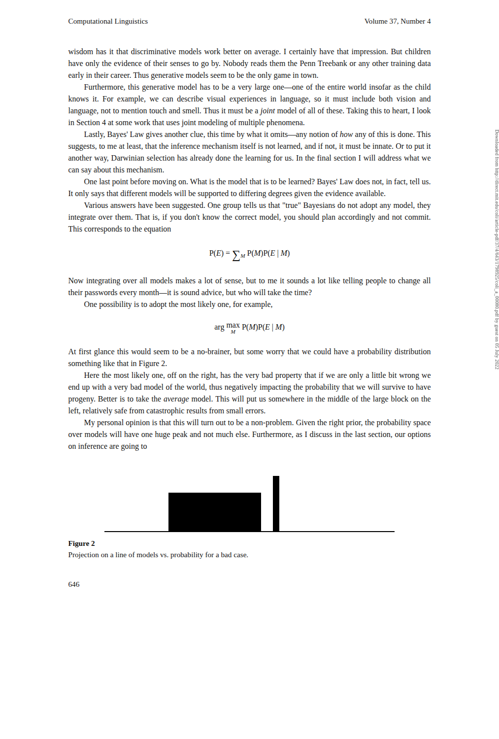Downloaded from http://direct.mit.edu/coli/article-pdf/37/4/643/1798925/coli_a_00080.pdf by guest on 05 July 2022
Computational Linguistics Volume 37, Number 4
wisdom has it that discriminative models work better on average. I certainly have that impression. But children have only the evidence of their senses to go by. Nobody reads them the Penn Treebank or any other training data early in their career. Thus generative models seem to be the only game in town.
Furthermore, this generative model has to be a very large one—one of the entire world insofar as the child knows it. For example, we can describe visual experiences in language, so it must include both vision and language, not to mention touch and smell. Thus it must be a joint model of all of these. Taking this to heart, I look in Section 4 at some work that uses joint modeling of multiple phenomena.
Lastly, Bayes' Law gives another clue, this time by what it omits—any notion of how any of this is done. This suggests, to me at least, that the inference mechanism itself is not learned, and if not, it must be innate. Or to put it another way, Darwinian selection has already done the learning for us. In the final section I will address what we can say about this mechanism.
One last point before moving on. What is the model that is to be learned? Bayes' Law does not, in fact, tell us. It only says that different models will be supported to differing degrees given the evidence available.
Various answers have been suggested. One group tells us that "true" Bayesians do not adopt any model, they integrate over them. That is, if you don't know the correct model, you should plan accordingly and not commit. This corresponds to the equation
P(E) = ∑M P(M)P(E | M)
Now integrating over all models makes a lot of sense, but to me it sounds a lot like telling people to change all their passwords every month—it is sound advice, but who will take the time?
One possibility is to adopt the most likely one, for example,
arg max M P(M)P(E | M)
At first glance this would seem to be a no-brainer, but some worry that we could have a probability distribution something like that in Figure 2.
Here the most likely one, off on the right, has the very bad property that if we are only a little bit wrong we end up with a very bad model of the world, thus negatively impacting the probability that we will survive to have progeny. Better is to take the average model. This will put us somewhere in the middle of the large block on the left, relatively safe from catastrophic results from small errors.
My personal opinion is that this will turn out to be a non-problem. Given the right prior, the probability space over models will have one huge peak and not much else. Furthermore, as I discuss in the last section, our options on inference are going to
Figure 2 Projection on a line of models vs. probability for a bad case.
646